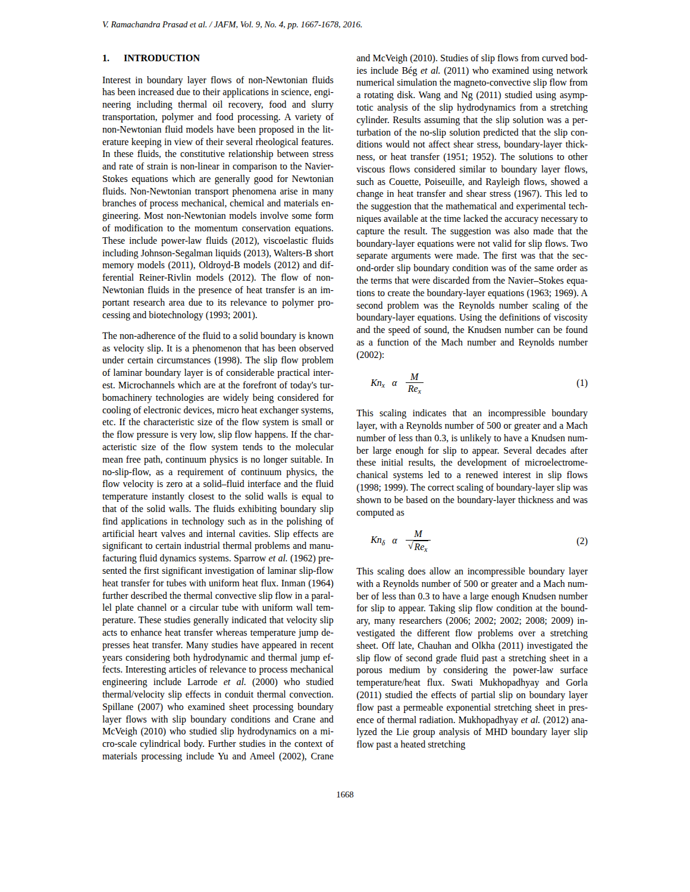V. Ramachandra Prasad et al. / JAFM, Vol. 9, No. 4, pp. 1667-1678, 2016.
1. INTRODUCTION
Interest in boundary layer flows of non-Newtonian fluids has been increased due to their applications in science, engineering including thermal oil recovery, food and slurry transportation, polymer and food processing. A variety of non-Newtonian fluid models have been proposed in the literature keeping in view of their several rheological features. In these fluids, the constitutive relationship between stress and rate of strain is non-linear in comparison to the Navier-Stokes equations which are generally good for Newtonian fluids. Non-Newtonian transport phenomena arise in many branches of process mechanical, chemical and materials engineering. Most non-Newtonian models involve some form of modification to the momentum conservation equations. These include power-law fluids (2012), viscoelastic fluids including Johnson-Segalman liquids (2013), Walters-B short memory models (2011), Oldroyd-B models (2012) and differential Reiner-Rivlin models (2012). The flow of non-Newtonian fluids in the presence of heat transfer is an important research area due to its relevance to polymer processing and biotechnology (1993; 2001).
The non-adherence of the fluid to a solid boundary is known as velocity slip. It is a phenomenon that has been observed under certain circumstances (1998). The slip flow problem of laminar boundary layer is of considerable practical interest. Microchannels which are at the forefront of today's turbomachinery technologies are widely being considered for cooling of electronic devices, micro heat exchanger systems, etc. If the characteristic size of the flow system is small or the flow pressure is very low, slip flow happens. If the characteristic size of the flow system tends to the molecular mean free path, continuum physics is no longer suitable. In no-slip-flow, as a requirement of continuum physics, the flow velocity is zero at a solid–fluid interface and the fluid temperature instantly closest to the solid walls is equal to that of the solid walls. The fluids exhibiting boundary slip find applications in technology such as in the polishing of artificial heart valves and internal cavities. Slip effects are significant to certain industrial thermal problems and manufacturing fluid dynamics systems. Sparrow et al. (1962) presented the first significant investigation of laminar slip-flow heat transfer for tubes with uniform heat flux. Inman (1964) further described the thermal convective slip flow in a parallel plate channel or a circular tube with uniform wall temperature. These studies generally indicated that velocity slip acts to enhance heat transfer whereas temperature jump depresses heat transfer. Many studies have appeared in recent years considering both hydrodynamic and thermal jump effects. Interesting articles of relevance to process mechanical engineering include Larrode et al. (2000) who studied thermal/velocity slip effects in conduit thermal convection. Spillane (2007) who examined sheet processing boundary layer flows with slip boundary conditions and Crane and McVeigh (2010) who studied slip hydrodynamics on a micro-scale cylindrical body. Further studies in the context of materials processing include Yu and Ameel (2002), Crane and McVeigh (2010). Studies of slip flows from curved bodies include Bég et al. (2011) who examined using network numerical simulation the magneto-convective slip flow from a rotating disk. Wang and Ng (2011) studied using asymptotic analysis of the slip hydrodynamics from a stretching cylinder. Results assuming that the slip solution was a perturbation of the no-slip solution predicted that the slip conditions would not affect shear stress, boundary-layer thickness, or heat transfer (1951; 1952). The solutions to other viscous flows considered similar to boundary layer flows, such as Couette, Poiseuille, and Rayleigh flows, showed a change in heat transfer and shear stress (1967). This led to the suggestion that the mathematical and experimental techniques available at the time lacked the accuracy necessary to capture the result. The suggestion was also made that the boundary-layer equations were not valid for slip flows. Two separate arguments were made. The first was that the second-order slip boundary condition was of the same order as the terms that were discarded from the Navier–Stokes equations to create the boundary-layer equations (1963; 1969). A second problem was the Reynolds number scaling of the boundary-layer equations. Using the definitions of viscosity and the speed of sound, the Knudsen number can be found as a function of the Mach number and Reynolds number (2002):
Knx α MRex (1)
This scaling indicates that an incompressible boundary layer, with a Reynolds number of 500 or greater and a Mach number of less than 0.3, is unlikely to have a Knudsen number large enough for slip to appear. Several decades after these initial results, the development of microelectromechanical systems led to a renewed interest in slip flows (1998; 1999). The correct scaling of boundary-layer slip was shown to be based on the boundary-layer thickness and was computed as
Knδ α MRex (2)
This scaling does allow an incompressible boundary layer with a Reynolds number of 500 or greater and a Mach number of less than 0.3 to have a large enough Knudsen number for slip to appear. Taking slip flow condition at the boundary, many researchers (2006; 2002; 2002; 2008; 2009) investigated the different flow problems over a stretching sheet. Off late, Chauhan and Olkha (2011) investigated the slip flow of second grade fluid past a stretching sheet in a porous medium by considering the power-law surface temperature/heat flux. Swati Mukhopadhyay and Gorla (2011) studied the effects of partial slip on boundary layer flow past a permeable exponential stretching sheet in presence of thermal radiation. Mukhopadhyay et al. (2012) analyzed the Lie group analysis of MHD boundary layer slip flow past a heated stretching
1668